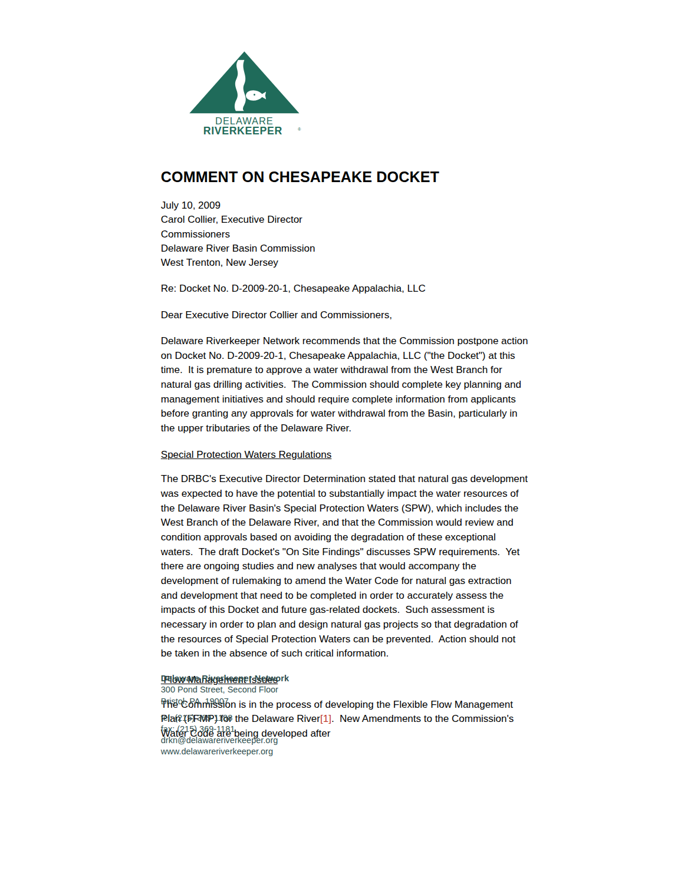DELAWARE RIVERKEEPER ®
COMMENT ON CHESAPEAKE DOCKET
July 10, 2009
Carol Collier, Executive Director
Commissioners
Delaware River Basin Commission
West Trenton, New Jersey
Re: Docket No. D-2009-20-1, Chesapeake Appalachia, LLC
Dear Executive Director Collier and Commissioners,
Delaware Riverkeeper Network recommends that the Commission postpone action on Docket No. D-2009-20-1, Chesapeake Appalachia, LLC ("the Docket") at this time. It is premature to approve a water withdrawal from the West Branch for natural gas drilling activities. The Commission should complete key planning and management initiatives and should require complete information from applicants before granting any approvals for water withdrawal from the Basin, particularly in the upper tributaries of the Delaware River.
Special Protection Waters Regulations
The DRBC's Executive Director Determination stated that natural gas development was expected to have the potential to substantially impact the water resources of the Delaware River Basin's Special Protection Waters (SPW), which includes the West Branch of the Delaware River, and that the Commission would review and condition approvals based on avoiding the degradation of these exceptional waters. The draft Docket's "On Site Findings" discusses SPW requirements. Yet there are ongoing studies and new analyses that would accompany the development of rulemaking to amend the Water Code for natural gas extraction and development that need to be completed in order to accurately assess the impacts of this Docket and future gas-related dockets. Such assessment is necessary in order to plan and design natural gas projects so that degradation of the resources of Special Protection Waters can be prevented. Action should not be taken in the absence of such critical information.
Flow Management Issues
The Commission is in the process of developing the Flexible Flow Management Plan (FFMP) for the Delaware River[1]. New Amendments to the Commission's Water Code are being developed after
Delaware Riverkeeper Network
300 Pond Street, Second Floor
Bristol, PA 19007
tel: (215) 369-1188
fax: (215) 369-1181
drkn@delawareriverkeeper.org
www.delawareriverkeeper.org